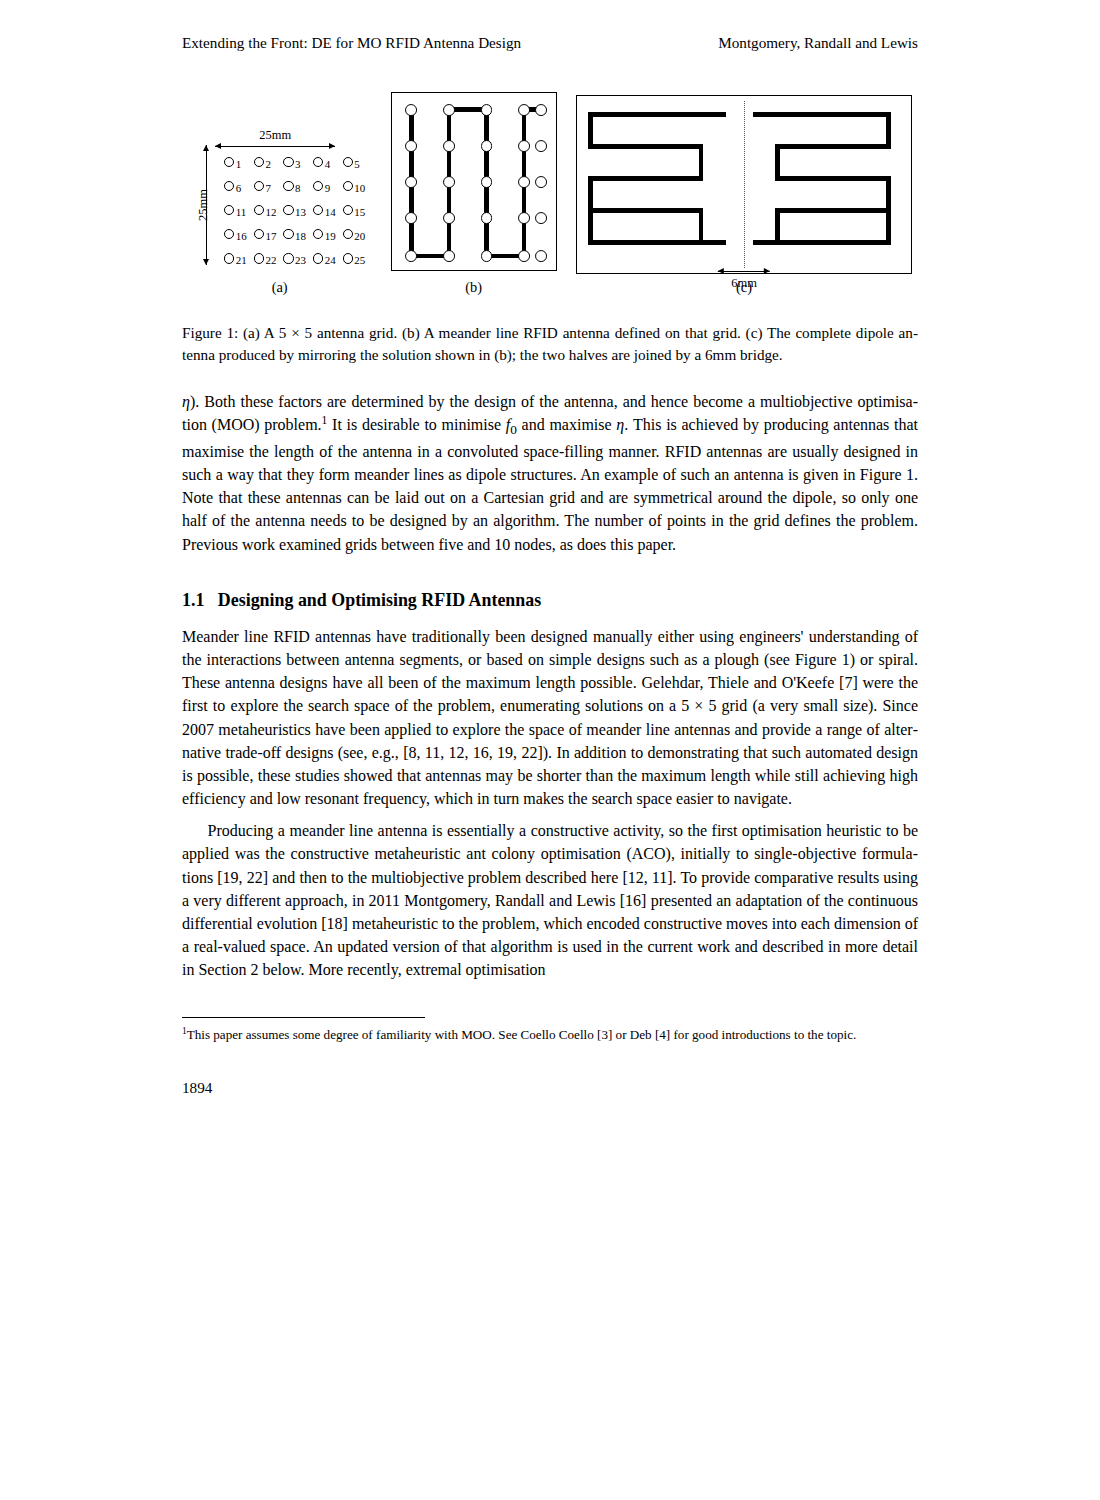Extending the Front: DE for MO RFID Antenna Design Montgomery, Randall and Lewis
25mm
25mm
| 1 | 2 | 3 | 4 | 5 |
| 6 | 7 | 8 | 9 | 10 |
| 11 | 12 | 13 | 14 | 15 |
| 16 | 17 | 18 | 19 | 20 |
| 21 | 22 | 23 | 24 | 25 |
(a)
(b)
6mm
(c)
Figure 1: (a) A 5 × 5 antenna grid. (b) A meander line RFID antenna defined on that grid. (c) The complete dipole antenna produced by mirroring the solution shown in (b); the two halves are joined by a 6mm bridge.
η). Both these factors are determined by the design of the antenna, and hence become a multiobjective optimisation (MOO) problem.1 It is desirable to minimise f0 and maximise η. This is achieved by producing antennas that maximise the length of the antenna in a convoluted space-filling manner. RFID antennas are usually designed in such a way that they form meander lines as dipole structures. An example of such an antenna is given in Figure 1. Note that these antennas can be laid out on a Cartesian grid and are symmetrical around the dipole, so only one half of the antenna needs to be designed by an algorithm. The number of points in the grid defines the problem. Previous work examined grids between five and 10 nodes, as does this paper.
1.1 Designing and Optimising RFID Antennas
Meander line RFID antennas have traditionally been designed manually either using engineers' understanding of the interactions between antenna segments, or based on simple designs such as a plough (see Figure 1) or spiral. These antenna designs have all been of the maximum length possible. Gelehdar, Thiele and O'Keefe [7] were the first to explore the search space of the problem, enumerating solutions on a 5 × 5 grid (a very small size). Since 2007 metaheuristics have been applied to explore the space of meander line antennas and provide a range of alternative trade-off designs (see, e.g., [8, 11, 12, 16, 19, 22]). In addition to demonstrating that such automated design is possible, these studies showed that antennas may be shorter than the maximum length while still achieving high efficiency and low resonant frequency, which in turn makes the search space easier to navigate.
Producing a meander line antenna is essentially a constructive activity, so the first optimisation heuristic to be applied was the constructive metaheuristic ant colony optimisation (ACO), initially to single-objective formulations [19, 22] and then to the multiobjective problem described here [12, 11]. To provide comparative results using a very different approach, in 2011 Montgomery, Randall and Lewis [16] presented an adaptation of the continuous differential evolution [18] metaheuristic to the problem, which encoded constructive moves into each dimension of a real-valued space. An updated version of that algorithm is used in the current work and described in more detail in Section 2 below. More recently, extremal optimisation
1This paper assumes some degree of familiarity with MOO. See Coello Coello [3] or Deb [4] for good introductions to the topic.
1894